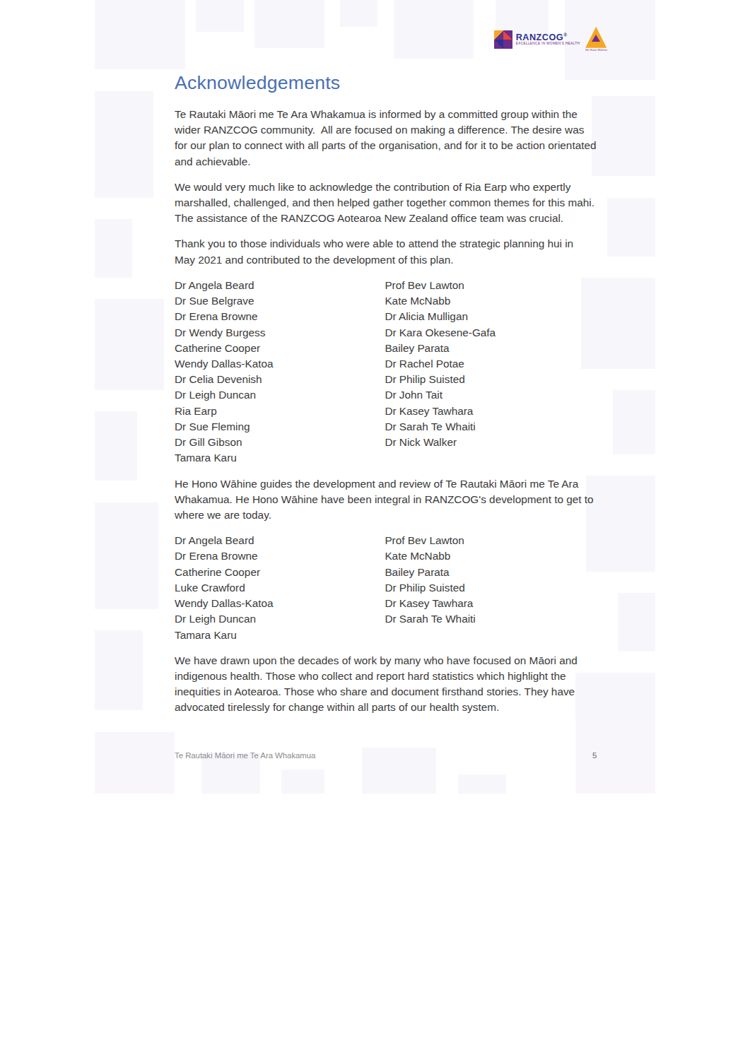RANZCOG®
Excellence in Women's Health
He Hono Wāhine
Acknowledgements
Te Rautaki Māori me Te Ara Whakamua is informed by a committed group within the wider RANZCOG community. All are focused on making a difference. The desire was for our plan to connect with all parts of the organisation, and for it to be action orientated and achievable.
We would very much like to acknowledge the contribution of Ria Earp who expertly marshalled, challenged, and then helped gather together common themes for this mahi. The assistance of the RANZCOG Aotearoa New Zealand office team was crucial.
Thank you to those individuals who were able to attend the strategic planning hui in May 2021 and contributed to the development of this plan.
Dr Angela Beard
Prof Bev Lawton
Dr Sue Belgrave
Kate McNabb
Dr Erena Browne
Dr Alicia Mulligan
Dr Wendy Burgess
Dr Kara Okesene-Gafa
Catherine Cooper
Bailey Parata
Wendy Dallas-Katoa
Dr Rachel Potae
Dr Celia Devenish
Dr Philip Suisted
Dr Leigh Duncan
Dr John Tait
Ria Earp
Dr Kasey Tawhara
Dr Sue Fleming
Dr Sarah Te Whaiti
Dr Gill Gibson
Dr Nick Walker
Tamara Karu
He Hono Wāhine guides the development and review of Te Rautaki Māori me Te Ara Whakamua. He Hono Wāhine have been integral in RANZCOG's development to get to where we are today.
Dr Angela Beard
Prof Bev Lawton
Dr Erena Browne
Kate McNabb
Catherine Cooper
Bailey Parata
Luke Crawford
Dr Philip Suisted
Wendy Dallas-Katoa
Dr Kasey Tawhara
Dr Leigh Duncan
Dr Sarah Te Whaiti
Tamara Karu
We have drawn upon the decades of work by many who have focused on Māori and indigenous health. Those who collect and report hard statistics which highlight the inequities in Aotearoa. Those who share and document firsthand stories. They have advocated tirelessly for change within all parts of our health system.
Te Rautaki Māori me Te Ara Whakamua 5